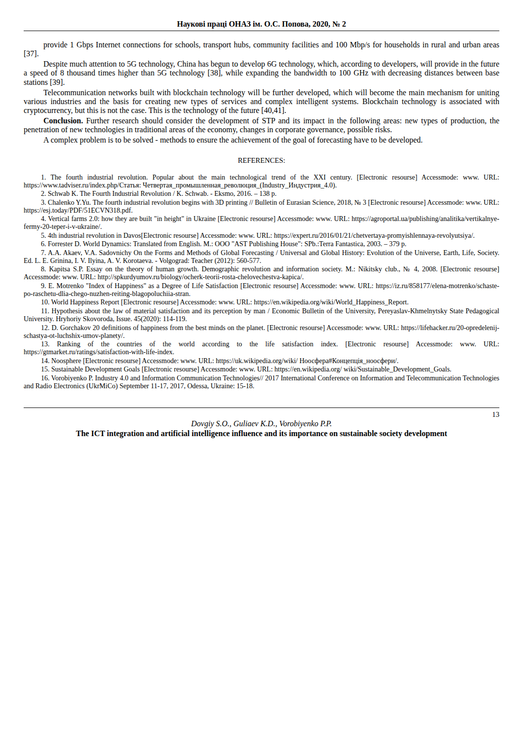Наукові праці ОНАЗ ім. О.С. Попова, 2020, № 2
provide 1 Gbps Internet connections for schools, transport hubs, community facilities and 100 Mbp/s for households in rural and urban areas [37].
Despite much attention to 5G technology, China has begun to develop 6G technology, which, according to developers, will provide in the future a speed of 8 thousand times higher than 5G technology [38], while expanding the bandwidth to 100 GHz with decreasing distances between base stations [39].
Telecommunication networks built with blockchain technology will be further developed, which will become the main mechanism for uniting various industries and the basis for creating new types of services and complex intelligent systems. Blockchain technology is associated with cryptocurrency, but this is not the case. This is the technology of the future [40,41].
Conclusion. Further research should consider the development of STP and its impact in the following areas: new types of production, the penetration of new technologies in traditional areas of the economy, changes in corporate governance, possible risks.
A complex problem is to be solved - methods to ensure the achievement of the goal of forecasting have to be developed.
REFERENCES:
1. The fourth industrial revolution. Popular about the main technological trend of the XXI century. [Electronic resourse] Accessmode: www. URL: https://www.tadviser.ru/index.php/Статья: Четвертая_промышленная_революция_(Industry_Индустрия_4.0).
2. Schwab K. The Fourth Industrial Revolution / K. Schwab. - Eksmo, 2016. – 138 p.
3. Chalenko Y.Yu. The fourth industrial revolution begins with 3D printing // Bulletin of Eurasian Science, 2018, № 3 [Electronic resourse] Accessmode: www. URL: https://esj.today/PDF/51ECVN318.pdf.
4. Vertical farms 2.0: how they are built "in height" in Ukraine [Electronic resourse] Accessmode: www. URL: https://agroportal.ua/publishing/analitika/vertikalnye-fermy-20-teper-i-v-ukraine/.
5. 4th industrial revolution in Davos[Electronic resourse] Accessmode: www. URL: https://expert.ru/2016/01/21/chetvertaya-promyishlennaya-revolyutsiya/.
6. Forrester D. World Dynamics: Translated from English. M.: OOO "AST Publishing House": SPb.:Terra Fantastica, 2003. – 379 p.
7. A.A. Akaev, V.A. Sadovnichy On the Forms and Methods of Global Forecasting / Universal and Global History: Evolution of the Universe, Earth, Life, Society. Ed. L. E. Grinina, I. V. Ilyina, A. V. Korotaeva. - Volgograd: Teacher (2012): 560-577.
8. Kapitsa S.P. Essay on the theory of human growth. Demographic revolution and information society. M.: Nikitsky club., № 4, 2008. [Electronic resourse] Accessmode: www. URL: http://spkurdyumov.ru/biology/ocherk-teorii-rosta-chelovechestva-kapica/.
9. E. Motrenko "Index of Happiness" as a Degree of Life Satisfaction [Electronic resourse] Accessmode: www. URL: https://iz.ru/858177/elena-motrenko/schaste-po-raschetu-dlia-chego-nuzhen-reiting-blagopoluchiia-stran.
10. World Happiness Report [Electronic resourse] Accessmode: www. URL: https://en.wikipedia.org/wiki/World_Happiness_Report.
11. Hypothesis about the law of material satisfaction and its perception by man / Economic Bulletin of the University, Pereyaslav-Khmelnytsky State Pedagogical University. Hryhoriy Skovoroda, Issue. 45(2020): 114-119.
12. D. Gorchakov 20 definitions of happiness from the best minds on the planet. [Electronic resourse] Accessmode: www. URL: https://lifehacker.ru/20-opredelenij-schastya-ot-luchshix-umov-planety/.
13. Ranking of the countries of the world according to the life satisfaction index. [Electronic resourse] Accessmode: www. URL: https://gtmarket.ru/ratings/satisfaction-with-life-index.
14. Noosphere [Electronic resourse] Accessmode: www. URL: https://uk.wikipedia.org/wiki/ Ноосфера#Концепція_ноосфери/.
15. Sustainable Development Goals [Electronic resourse] Accessmode: www. URL: https://en.wikipedia.org/ wiki/Sustainable_Development_Goals.
16. Vorobiyenko P. Industry 4.0 and Information Communication Technologies// 2017 International Conference on Information and Telecommunication Technologies and Radio Electronics (UkrMiCo) September 11-17, 2017, Odessa, Ukraine: 15-18.
13
Dovgiy S.O., Guliaev K.D., Vorobiyenko P.P.
The ICT integration and artificial intelligence influence and its importance on sustainable society development